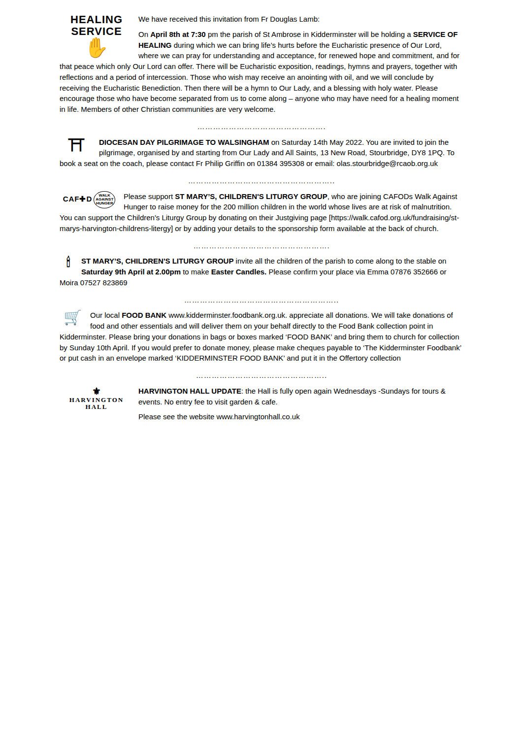HEALING
SERVICE ✋
We have received this invitation from Fr Douglas Lamb:
On April 8th at 7:30 pm the parish of St Ambrose in Kidderminster will be holding a SERVICE OF HEALING during which we can bring life’s hurts before the Eucharistic presence of Our Lord, where we can pray for understanding and acceptance, for renewed hope and commitment, and for that peace which only Our Lord can offer. There will be Eucharistic exposition, readings, hymns and prayers, together with reflections and a period of intercession. Those who wish may receive an anointing with oil, and we will conclude by receiving the Eucharistic Benediction. Then there will be a hymn to Our Lady, and a blessing with holy water. Please encourage those who have become separated from us to come along – anyone who may have need for a healing moment in life. Members of other Christian communities are very welcome.
………………………………………….
⛩
DIOCESAN DAY PILGRIMAGE TO WALSINGHAM on Saturday 14th May 2022. You are invited to join the pilgrimage, organised by and starting from Our Lady and All Saints, 13 New Road, Stourbridge, DY8 1PQ. To book a seat on the coach, please contact Fr Philip Griffin on 01384 395308 or email: olas.stourbridge@rcaob.org.uk
………………………………………………..
CAF✚D WALK
AGAINST
HUNGER
Please support ST MARY’S, CHILDREN'S LITURGY GROUP, who are joining CAFODs Walk Against Hunger to raise money for the 200 million children in the world whose lives are at risk of malnutrition. You can support the Children's Liturgy Group by donating on their Justgiving page [https://walk.cafod.org.uk/fundraising/st-marys-harvington-childrens-litergy] or by adding your details to the sponsorship form available at the back of church.
…………………………………………….
🕯
ST MARY’S, CHILDREN'S LITURGY GROUP invite all the children of the parish to come along to the stable on Saturday 9th April at 2.00pm to make Easter Candles. Please confirm your place via Emma 07876 352666 or Moira 07527 823869
…………………………………………………..
🛒
Our local FOOD BANK www.kidderminster.foodbank.org.uk. appreciate all donations. We will take donations of food and other essentials and will deliver them on your behalf directly to the Food Bank collection point in Kidderminster. Please bring your donations in bags or boxes marked ‘FOOD BANK’ and bring them to church for collection by Sunday 10th April. If you would prefer to donate money, please make cheques payable to ‘The Kidderminster Foodbank’ or put cash in an envelope marked ‘KIDDERMINSTER FOOD BANK’ and put it in the Offertory collection
…………………………………………..
⚜ HARVINGTON
HALL
HARVINGTON HALL UPDATE: the Hall is fully open again Wednesdays -Sundays for tours & events. No entry fee to visit garden & cafe.
Please see the website www.harvingtonhall.co.uk